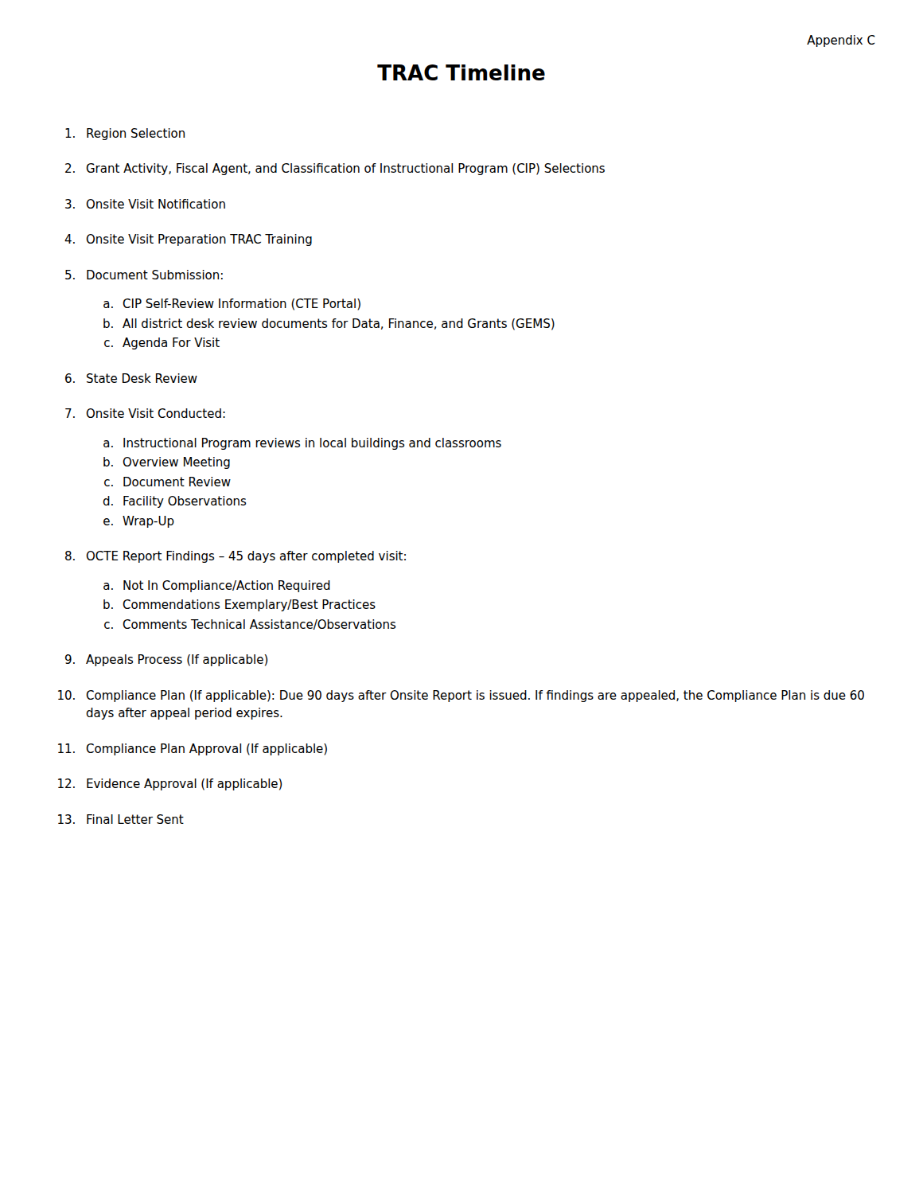Appendix C
TRAC Timeline
Region Selection
Grant Activity, Fiscal Agent, and Classification of Instructional Program (CIP) Selections
Onsite Visit Notification
Onsite Visit Preparation TRAC Training
Document Submission:
CIP Self-Review Information (CTE Portal)
All district desk review documents for Data, Finance, and Grants (GEMS)
Agenda For Visit
State Desk Review
Onsite Visit Conducted:
Instructional Program reviews in local buildings and classrooms
Overview Meeting
Document Review
Facility Observations
Wrap-Up
OCTE Report Findings – 45 days after completed visit:
Not In Compliance/Action Required
Commendations Exemplary/Best Practices
Comments Technical Assistance/Observations
Appeals Process (If applicable)
Compliance Plan (If applicable): Due 90 days after Onsite Report is issued. If findings are appealed, the Compliance Plan is due 60 days after appeal period expires.
Compliance Plan Approval (If applicable)
Evidence Approval (If applicable)
Final Letter Sent